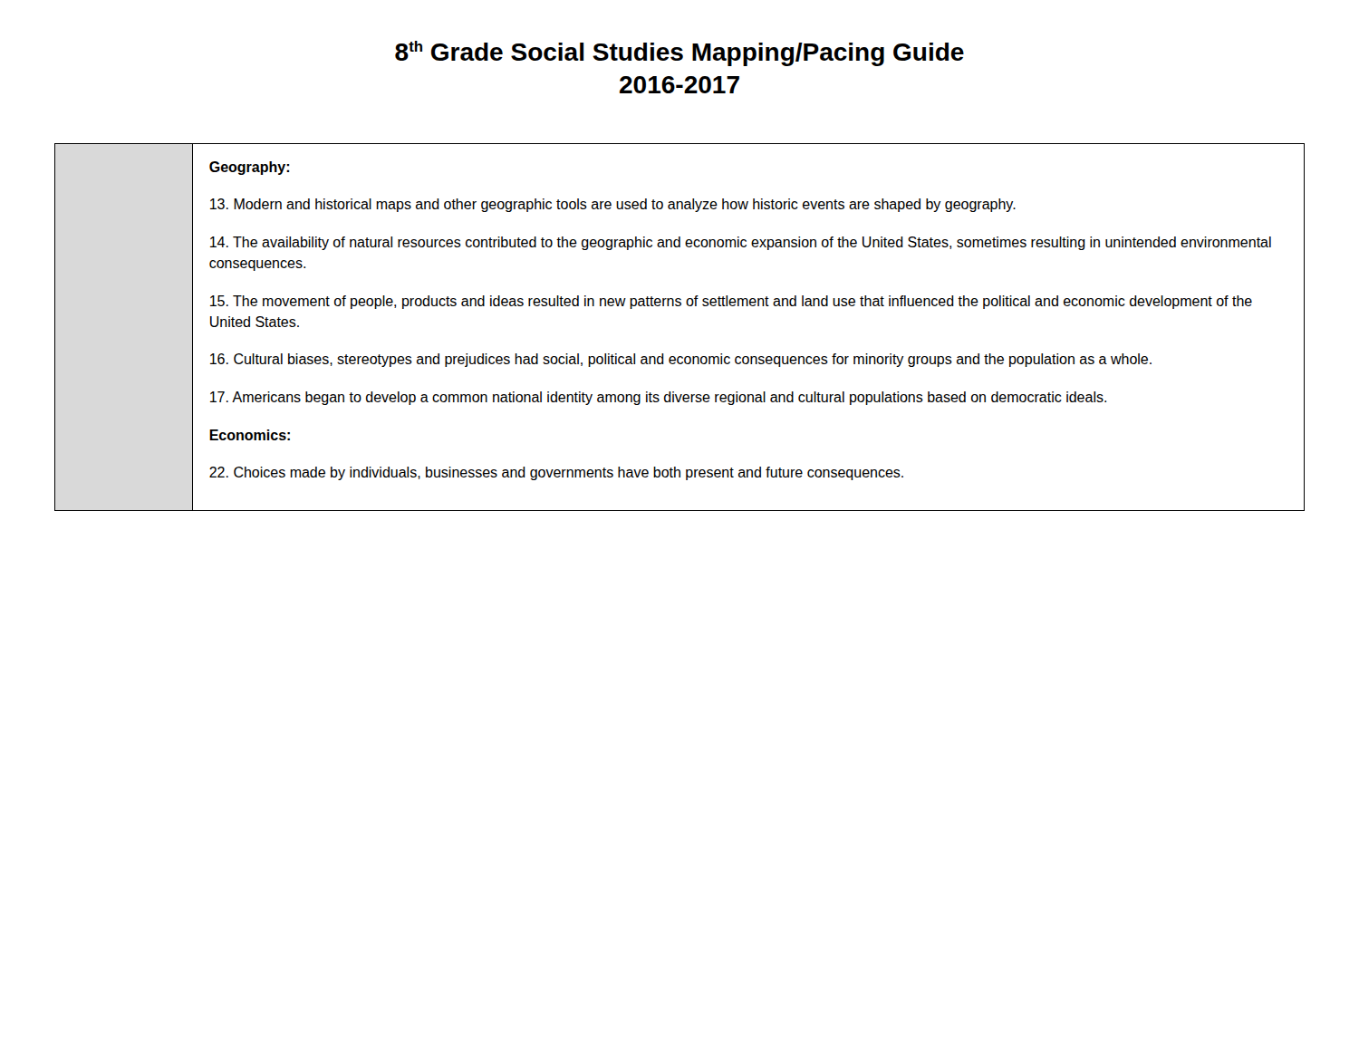8th Grade Social Studies Mapping/Pacing Guide 2016-2017
| | Geography: 13. Modern and historical maps and other geographic tools are used to analyze how historic events are shaped by geography. 14. The availability of natural resources contributed to the geographic and economic expansion of the United States, sometimes resulting in unintended environmental consequences. 15. The movement of people, products and ideas resulted in new patterns of settlement and land use that influenced the political and economic development of the United States. 16. Cultural biases, stereotypes and prejudices had social, political and economic consequences for minority groups and the population as a whole. 17. Americans began to develop a common national identity among its diverse regional and cultural populations based on democratic ideals. Economics: 22. Choices made by individuals, businesses and governments have both present and future consequences. |